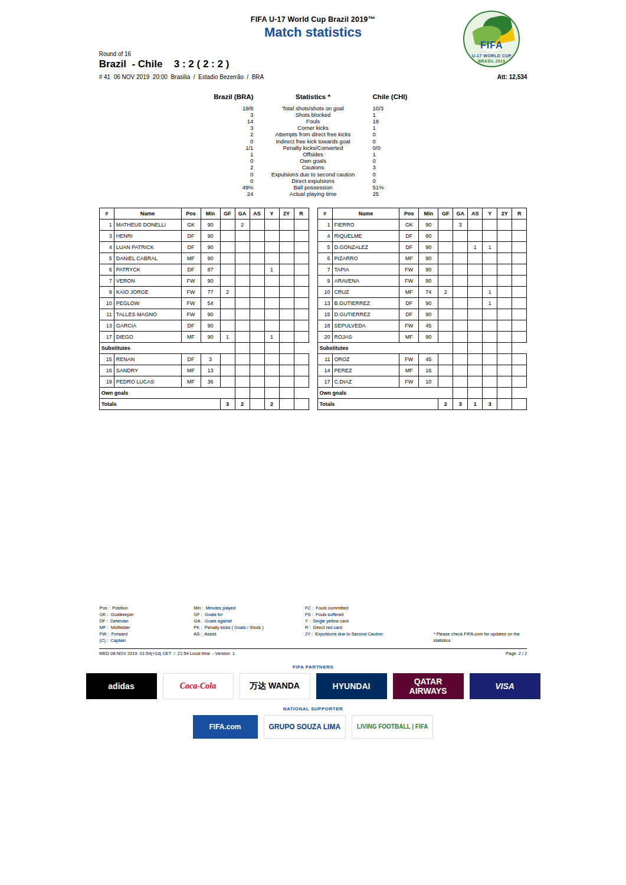FIFA
U-17 WORLD CUP
BRASIL 2019
FIFA U-17 World Cup Brazil 2019™
Match statistics
Round of 16
Brazil - Chile 3 : 2 ( 2 : 2 )
Att: 12,534 # 41 06 NOV 2019 20:00 Brasilia / Estadio Bezerrão / BRA
| Brazil (BRA) | Statistics * | Chile (CHI) |
| 19/8 | Total shots/shots on goal | 10/3 |
| 3 | Shots blocked | 1 |
| 14 | Fouls | 18 |
| 3 | Corner kicks | 1 |
| 2 | Attempts from direct free kicks | 0 |
| 0 | Indirect free kick towards goal | 0 |
| 1/1 | Penalty kicks/Converted | 0/0 |
| 1 | Offsides | 1 |
| 0 | Own goals | 0 |
| 2 | Cautions | 3 |
| 0 | Expulsions due to second caution | 0 |
| 0 | Direct expulsions | 0 |
| 49% | Ball possession | 51% |
| 24 | Actual playing time | 25 |
| # | Name | Pos | Min | GF | GA | AS | Y | 2Y | R |
| --- | --- | --- | --- | --- | --- | --- | --- | --- | --- |
| 1 | MATHEUS DONELLI | GK | 90 | | 2 | | | | |
| 3 | HENRI | DF | 90 | | | | | | |
| 4 | LUAN PATRICK | DF | 90 | | | | | | |
| 5 | DANIEL CABRAL | MF | 90 | | | | | | |
| 6 | PATRYCK | DF | 87 | | | | 1 | | |
| 7 | VERON | FW | 90 | | | | | | |
| 9 | KAIO JORGE | FW | 77 | 2 | | | | | |
| 10 | PEGLOW | FW | 54 | | | | | | |
| 11 | TALLES MAGNO | FW | 90 | | | | | | |
| 13 | GARCIA | DF | 90 | | | | | | |
| 17 | DIEGO | MF | 90 | 1 | | | 1 | | |
| Substitutes | | | | | | |
| 15 | RENAN | DF | 3 | | | | | | |
| 16 | SANDRY | MF | 13 | | | | | | |
| 19 | PEDRO LUCAS | MF | 36 | | | | | | |
| Own goals | | | | | | |
| Totals | 3 | 2 | | 2 | | |
| # | Name | Pos | Min | GF | GA | AS | Y | 2Y | R |
| --- | --- | --- | --- | --- | --- | --- | --- | --- | --- |
| 1 | FIERRO | GK | 90 | | 3 | | | | |
| 4 | RIQUELME | DF | 80 | | | | | | |
| 5 | D.GONZALEZ | DF | 90 | | | 1 | 1 | | |
| 6 | PIZARRO | MF | 90 | | | | | | |
| 7 | TAPIA | FW | 90 | | | | | | |
| 9 | ARAVENA | FW | 90 | | | | | | |
| 10 | CRUZ | MF | 74 | 2 | | | 1 | | |
| 13 | B.GUTIERREZ | DF | 90 | | | | 1 | | |
| 15 | D.GUTIERREZ | DF | 90 | | | | | | |
| 18 | SEPULVEDA | FW | 45 | | | | | | |
| 20 | ROJAS | MF | 90 | | | | | | |
| Substitutes | | | | | | |
| 11 | OROZ | FW | 45 | | | | | | |
| 14 | PEREZ | MF | 16 | | | | | | |
| 17 | C.DIAZ | FW | 10 | | | | | | |
| Own goals | | | | | | |
| Totals | 2 | 3 | 1 | 3 | | |
| Pos : Position GK : Goalkeeper DF : Defender MF : Midfielder FW : Forward (C) : Captain | Min : Minutes played GF : Goals for GA : Goals against PK : Penalty kicks ( Goals / Shots ) AS : Assist | FC : Fouls committed FS : Fouls suffered Y : Single yellow card R : Direct red card 2Y : Expulsions due to Second Caution | * Please check FIFA.com for updates on the statistics |
Page 2 / 2 WED 06 NOV 2019 01:54(+1d) CET / 21:54 Local time - Version 1
FIFA PARTNERS
adidas
Coca-Cola
万达 WANDA
HYUNDAI
QATAR AIRWAYS
VISA
NATIONAL SUPPORTER
FIFA.com
GRUPO SOUZA LIMA
LIVING FOOTBALL | FIFA